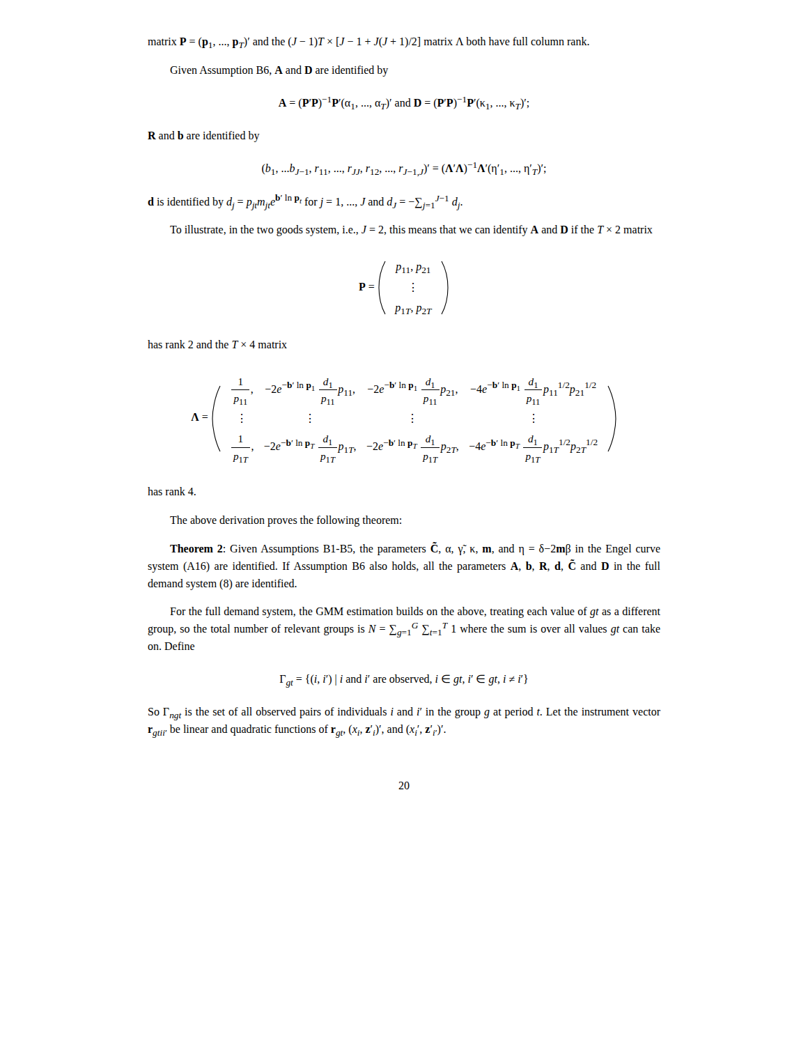matrix P = (p1, ..., pT)′ and the (J − 1)T × [J − 1 + J(J + 1)/2] matrix Λ both have full column rank.
Given Assumption B6, A and D are identified by
A = (P′P)−1P′(α1, ..., αT)′ and D = (P′P)−1P′(κ1, ..., κT)′;
R and b are identified by
(b1, ...bJ−1, r11, ..., rJJ, r12, ..., rJ−1,J)′ = (Λ′Λ)−1Λ′(η′1, ..., η′T)′;
d is identified by dj = pjtmjteb′ ln pt for j = 1, ..., J and dJ = −∑j=1J−1 dj.
To illustrate, in the two goods system, i.e., J = 2, this means that we can identify A and D if the T × 2 matrix
P =
| p 11 , p 21 |
| ⋮ |
| p 1 T , p 2 T |
has rank 2 and the T × 4 matrix
Λ =
| 1 p 11 , | −2 e − b ′ ln p 1 d 1 p 11 p 11 , | −2 e − b ′ ln p 1 d 1 p 11 p 21 , | −4 e − b ′ ln p 1 d 1 p 11 p 11 1/2 p 21 1/2 |
| ⋮ | ⋮ | ⋮ | ⋮ |
| 1 p 1 T , | −2 e − b ′ ln p T d 1 p 1 T p 1 T , | −2 e − b ′ ln p T d 1 p 1 T p 2 T , | −4 e − b ′ ln p T d 1 p 1 T p 1 T 1/2 p 2 T 1/2 |
has rank 4.
The above derivation proves the following theorem:
Theorem 2: Given Assumptions B1-B5, the parameters C̃, α, γ̃, κ, m, and η = δ−2mβ in the Engel curve system (A16) are identified. If Assumption B6 also holds, all the parameters A, b, R, d, C̃ and D in the full demand system (8) are identified.
For the full demand system, the GMM estimation builds on the above, treating each value of gt as a different group, so the total number of relevant groups is N = ∑g=1G ∑t=1T 1 where the sum is over all values gt can take on. Define
Γgt = {(i, i′) | i and i′ are observed, i ∈ gt, i′ ∈ gt, i ≠ i′}
So Γngt is the set of all observed pairs of individuals i and i′ in the group g at period t. Let the instrument vector rgtii′ be linear and quadratic functions of rgt, (xi, z′i)′, and (xi′, z′i′)′.
20